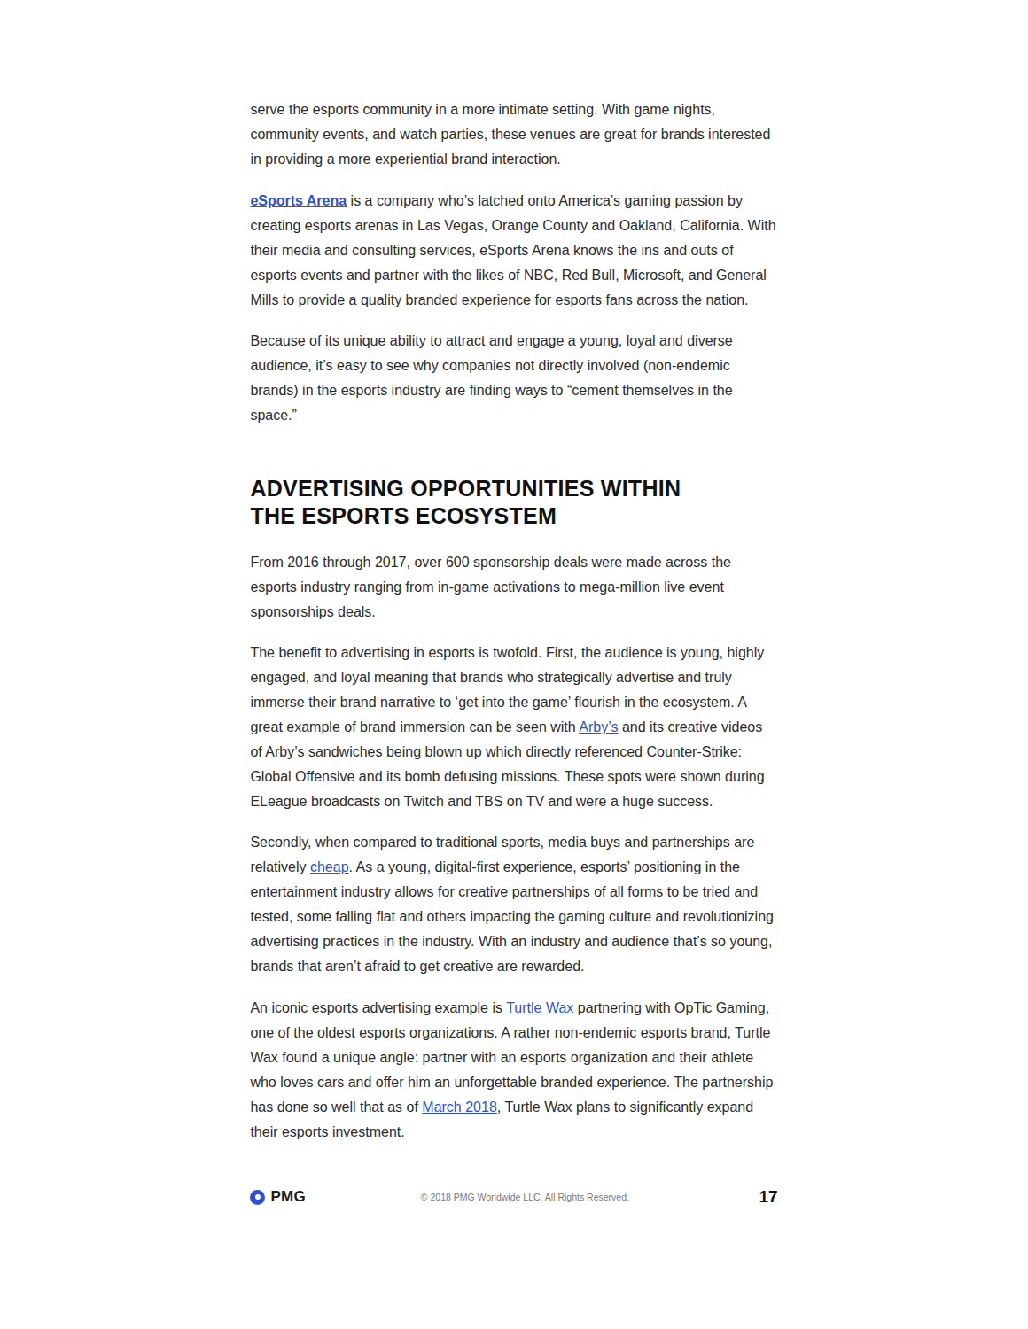serve the esports community in a more intimate setting. With game nights, community events, and watch parties, these venues are great for brands interested in providing a more experiential brand interaction.
eSports Arena is a company who’s latched onto America’s gaming passion by creating esports arenas in Las Vegas, Orange County and Oakland, California. With their media and consulting services, eSports Arena knows the ins and outs of esports events and partner with the likes of NBC, Red Bull, Microsoft, and General Mills to provide a quality branded experience for esports fans across the nation.
Because of its unique ability to attract and engage a young, loyal and diverse audience, it’s easy to see why companies not directly involved (non-endemic brands) in the esports industry are finding ways to “cement themselves in the space.”
Advertising Opportunities Within
the Esports Ecosystem
From 2016 through 2017, over 600 sponsorship deals were made across the esports industry ranging from in-game activations to mega-million live event sponsorships deals.
The benefit to advertising in esports is twofold. First, the audience is young, highly engaged, and loyal meaning that brands who strategically advertise and truly immerse their brand narrative to ‘get into the game’ flourish in the ecosystem. A great example of brand immersion can be seen with Arby’s and its creative videos of Arby’s sandwiches being blown up which directly referenced Counter-Strike: Global Offensive and its bomb defusing missions. These spots were shown during ELeague broadcasts on Twitch and TBS on TV and were a huge success.
Secondly, when compared to traditional sports, media buys and partnerships are relatively cheap. As a young, digital-first experience, esports’ positioning in the entertainment industry allows for creative partnerships of all forms to be tried and tested, some falling flat and others impacting the gaming culture and revolutionizing advertising practices in the industry. With an industry and audience that’s so young, brands that aren’t afraid to get creative are rewarded.
An iconic esports advertising example is Turtle Wax partnering with OpTic Gaming, one of the oldest esports organizations. A rather non-endemic esports brand, Turtle Wax found a unique angle: partner with an esports organization and their athlete who loves cars and offer him an unforgettable branded experience. The partnership has done so well that as of March 2018, Turtle Wax plans to significantly expand their esports investment.
PMG
© 2018 PMG Worldwide LLC. All Rights Reserved.
17